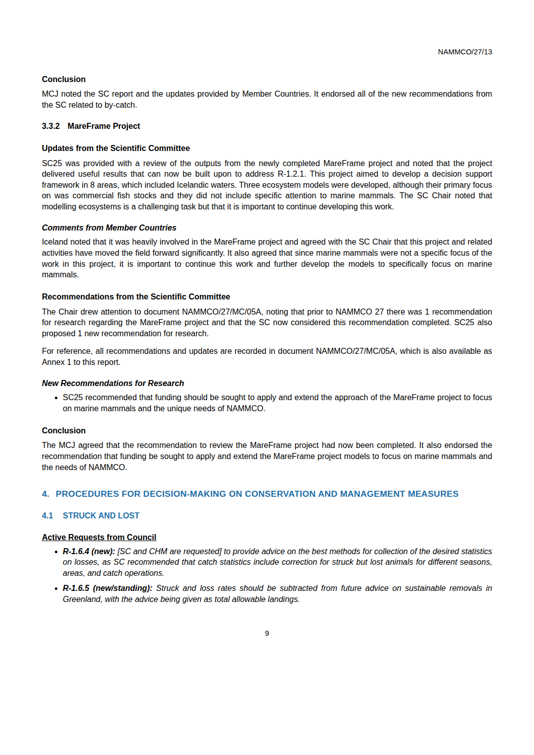NAMMCO/27/13
Conclusion
MCJ noted the SC report and the updates provided by Member Countries. It endorsed all of the new recommendations from the SC related to by-catch.
3.3.2 MareFrame Project
Updates from the Scientific Committee
SC25 was provided with a review of the outputs from the newly completed MareFrame project and noted that the project delivered useful results that can now be built upon to address R-1.2.1. This project aimed to develop a decision support framework in 8 areas, which included Icelandic waters. Three ecosystem models were developed, although their primary focus on was commercial fish stocks and they did not include specific attention to marine mammals. The SC Chair noted that modelling ecosystems is a challenging task but that it is important to continue developing this work.
Comments from Member Countries
Iceland noted that it was heavily involved in the MareFrame project and agreed with the SC Chair that this project and related activities have moved the field forward significantly. It also agreed that since marine mammals were not a specific focus of the work in this project, it is important to continue this work and further develop the models to specifically focus on marine mammals.
Recommendations from the Scientific Committee
The Chair drew attention to document NAMMCO/27/MC/05A, noting that prior to NAMMCO 27 there was 1 recommendation for research regarding the MareFrame project and that the SC now considered this recommendation completed. SC25 also proposed 1 new recommendation for research.
For reference, all recommendations and updates are recorded in document NAMMCO/27/MC/05A, which is also available as Annex 1 to this report.
New Recommendations for Research
SC25 recommended that funding should be sought to apply and extend the approach of the MareFrame project to focus on marine mammals and the unique needs of NAMMCO.
Conclusion
The MCJ agreed that the recommendation to review the MareFrame project had now been completed. It also endorsed the recommendation that funding be sought to apply and extend the MareFrame project models to focus on marine mammals and the needs of NAMMCO.
4. PROCEDURES FOR DECISION-MAKING ON CONSERVATION AND MANAGEMENT MEASURES
4.1 STRUCK AND LOST
Active Requests from Council
R-1.6.4 (new): [SC and CHM are requested] to provide advice on the best methods for collection of the desired statistics on losses, as SC recommended that catch statistics include correction for struck but lost animals for different seasons, areas, and catch operations.
R-1.6.5 (new/standing): Struck and loss rates should be subtracted from future advice on sustainable removals in Greenland, with the advice being given as total allowable landings.
9